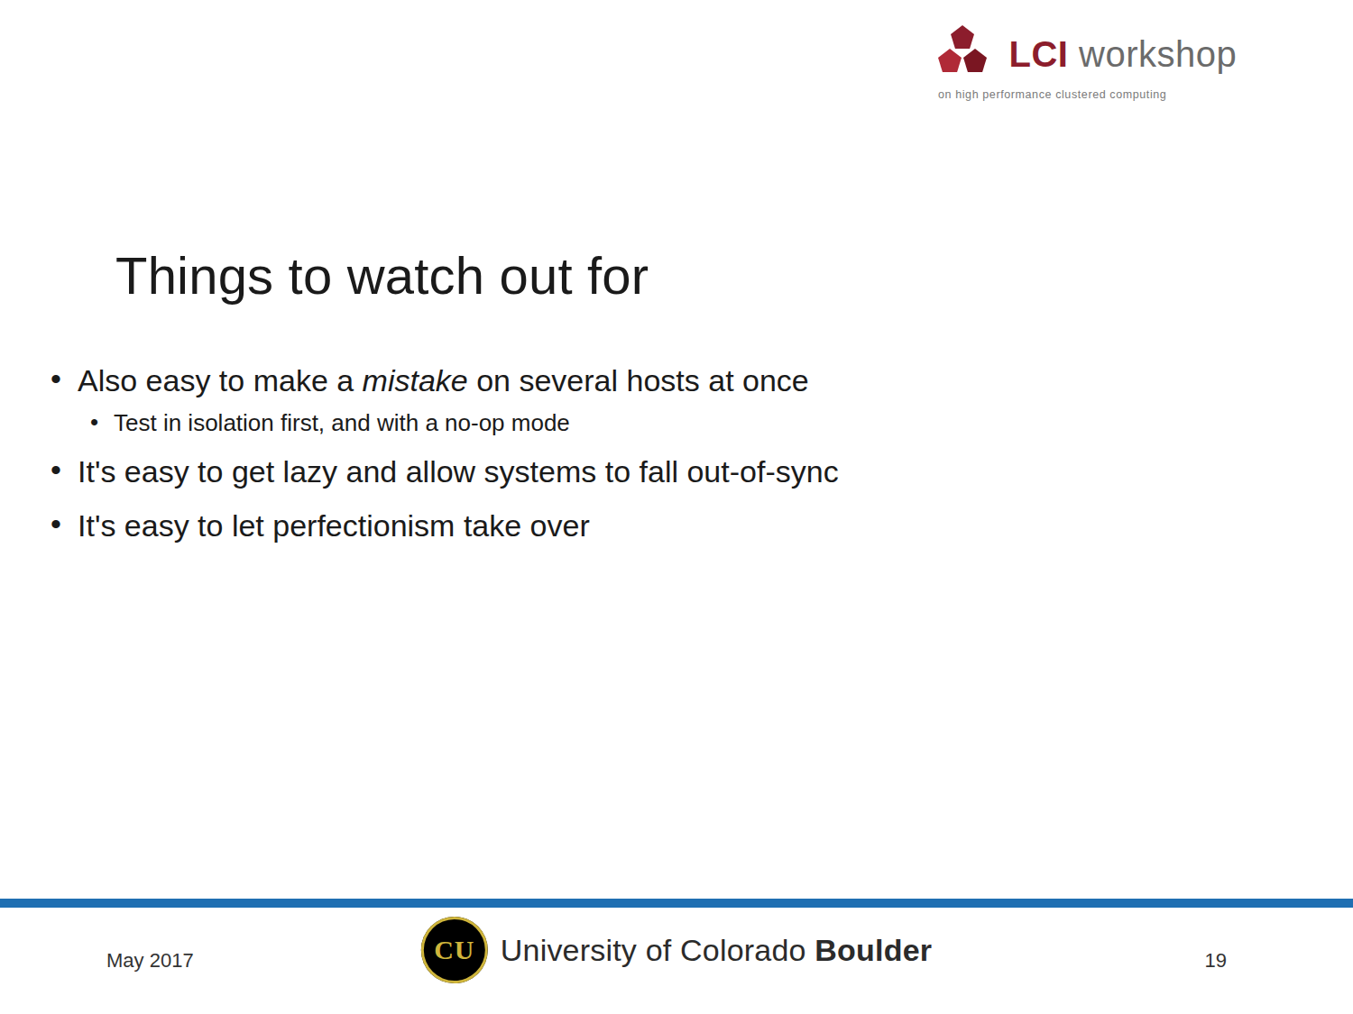LCI workshop
on high performance clustered computing
Things to watch out for
Also easy to make a mistake on several hosts at once
Test in isolation first, and with a no-op mode
It's easy to get lazy and allow systems to fall out-of-sync
It's easy to let perfectionism take over
May 2017
University of Colorado Boulder
19